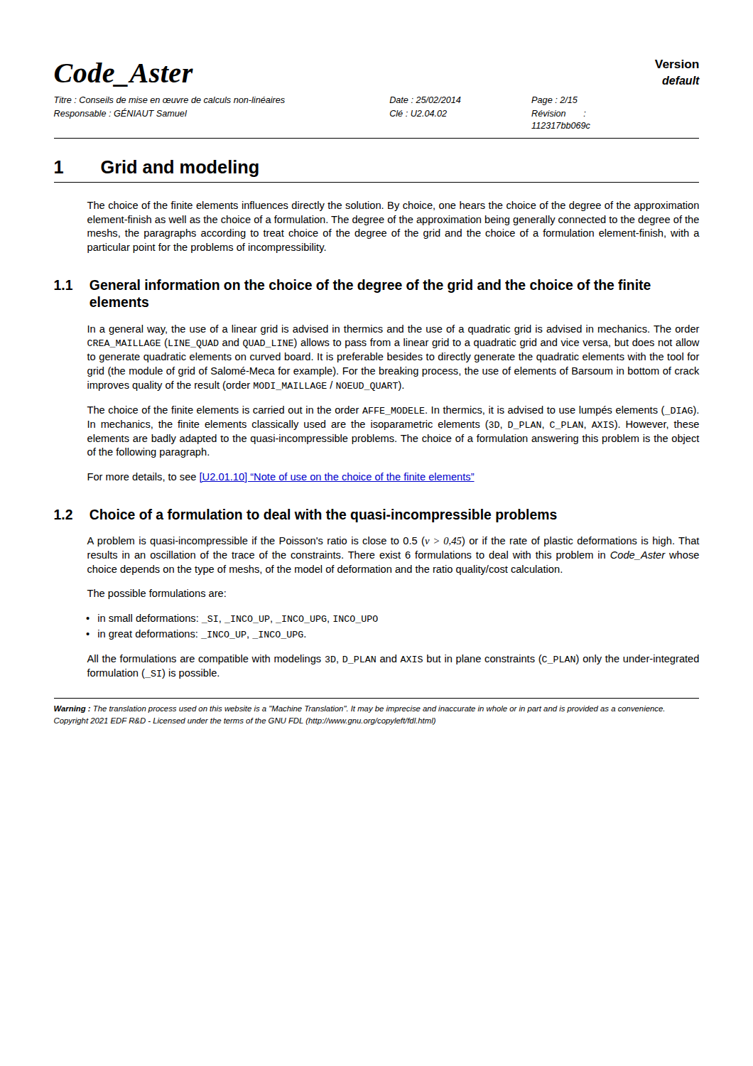Code_Aster
Version
default
| Titre : Conseils de mise en œuvre de calculs non-linéaires | Date : 25/02/2014 | Page : 2/15 |
| Responsable : GÉNIAUT Samuel | Clé : U2.04.02 | Révision : 112317bb069c |
1 Grid and modeling
The choice of the finite elements influences directly the solution. By choice, one hears the choice of the degree of the approximation element-finish as well as the choice of a formulation. The degree of the approximation being generally connected to the degree of the meshs, the paragraphs according to treat choice of the degree of the grid and the choice of a formulation element-finish, with a particular point for the problems of incompressibility.
1.1 General information on the choice of the degree of the grid and the choice of the finite elements
In a general way, the use of a linear grid is advised in thermics and the use of a quadratic grid is advised in mechanics. The order CREA_MAILLAGE (LINE_QUAD and QUAD_LINE) allows to pass from a linear grid to a quadratic grid and vice versa, but does not allow to generate quadratic elements on curved board. It is preferable besides to directly generate the quadratic elements with the tool for grid (the module of grid of Salomé-Meca for example). For the breaking process, the use of elements of Barsoum in bottom of crack improves quality of the result (order MODI_MAILLAGE / NOEUD_QUART).
The choice of the finite elements is carried out in the order AFFE_MODELE. In thermics, it is advised to use lumpés elements (_DIAG). In mechanics, the finite elements classically used are the isoparametric elements (3D, D_PLAN, C_PLAN, AXIS). However, these elements are badly adapted to the quasi-incompressible problems. The choice of a formulation answering this problem is the object of the following paragraph.
For more details, to see [U2.01.10] “Note of use on the choice of the finite elements”
1.2 Choice of a formulation to deal with the quasi-incompressible problems
A problem is quasi-incompressible if the Poisson's ratio is close to 0.5 (ν > 0,45) or if the rate of plastic deformations is high. That results in an oscillation of the trace of the constraints. There exist 6 formulations to deal with this problem in Code_Aster whose choice depends on the type of meshs, of the model of deformation and the ratio quality/cost calculation.
The possible formulations are:
in small deformations: _SI, _INCO_UP, _INCO_UPG, INCO_UPO
in great deformations: _INCO_UP, _INCO_UPG.
All the formulations are compatible with modelings 3D, D_PLAN and AXIS but in plane constraints (C_PLAN) only the under-integrated formulation (_SI) is possible.
Warning : The translation process used on this website is a "Machine Translation". It may be imprecise and inaccurate in whole or in part and is provided as a convenience.
Copyright 2021 EDF R&D - Licensed under the terms of the GNU FDL (http://www.gnu.org/copyleft/fdl.html)